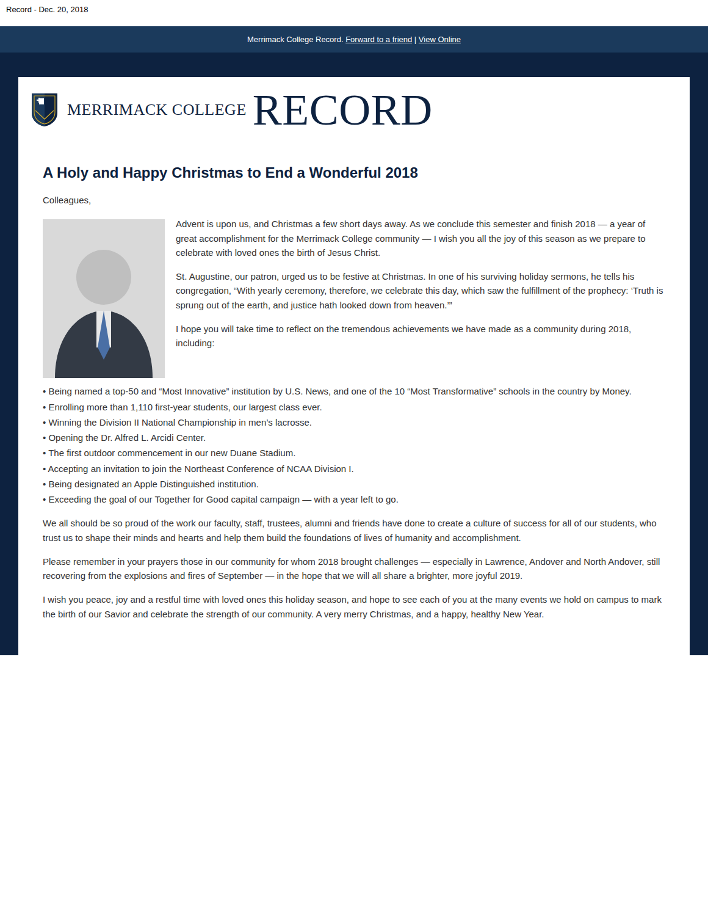Record - Dec. 20, 2018
Merrimack College Record. Forward to a friend | View Online
MERRIMACK COLLEGE RECORD
A Holy and Happy Christmas to End a Wonderful 2018
Colleagues,
Advent is upon us, and Christmas a few short days away. As we conclude this semester and finish 2018 — a year of great accomplishment for the Merrimack College community — I wish you all the joy of this season as we prepare to celebrate with loved ones the birth of Jesus Christ.
St. Augustine, our patron, urged us to be festive at Christmas. In one of his surviving holiday sermons, he tells his congregation, “With yearly ceremony, therefore, we celebrate this day, which saw the fulfillment of the prophecy: ‘Truth is sprung out of the earth, and justice hath looked down from heaven.’”
I hope you will take time to reflect on the tremendous achievements we have made as a community during 2018, including:
• Being named a top-50 and “Most Innovative” institution by U.S. News, and one of the 10 “Most Transformative” schools in the country by Money.
• Enrolling more than 1,110 first-year students, our largest class ever.
• Winning the Division II National Championship in men’s lacrosse.
• Opening the Dr. Alfred L. Arcidi Center.
• The first outdoor commencement in our new Duane Stadium.
• Accepting an invitation to join the Northeast Conference of NCAA Division I.
• Being designated an Apple Distinguished institution.
• Exceeding the goal of our Together for Good capital campaign — with a year left to go.
We all should be so proud of the work our faculty, staff, trustees, alumni and friends have done to create a culture of success for all of our students, who trust us to shape their minds and hearts and help them build the foundations of lives of humanity and accomplishment.
Please remember in your prayers those in our community for whom 2018 brought challenges — especially in Lawrence, Andover and North Andover, still recovering from the explosions and fires of September — in the hope that we will all share a brighter, more joyful 2019.
I wish you peace, joy and a restful time with loved ones this holiday season, and hope to see each of you at the many events we hold on campus to mark the birth of our Savior and celebrate the strength of our community. A very merry Christmas, and a happy, healthy New Year.